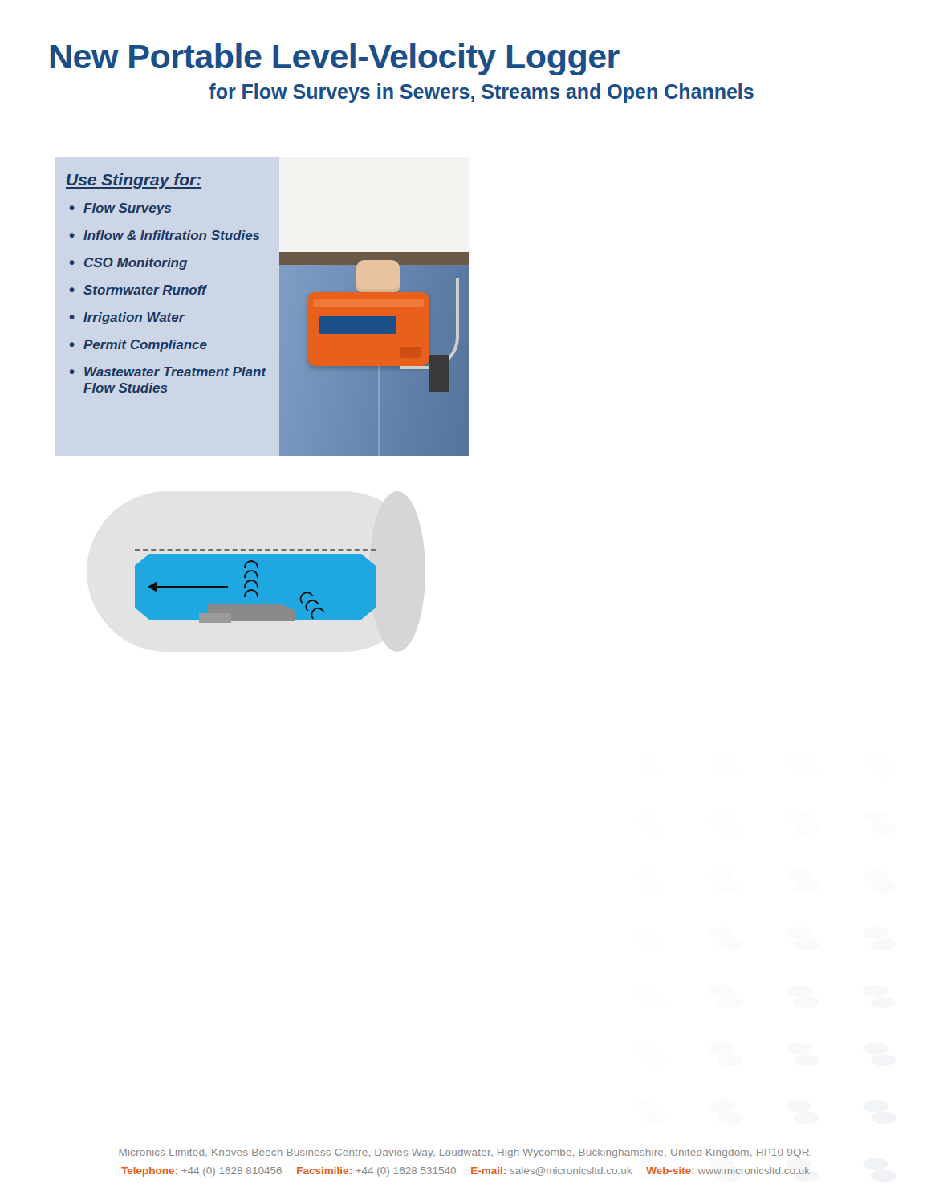New Portable Level-Velocity Logger
for Flow Surveys in Sewers, Streams and Open Channels
Use Stingray for:
Flow Surveys
Inflow & Infiltration Studies
CSO Monitoring
Stormwater Runoff
Irrigation Water
Permit Compliance
Wastewater Treatment Plant Flow Studies
Micronics Limited, Knaves Beech Business Centre, Davies Way, Loudwater, High Wycombe, Buckinghamshire, United Kingdom, HP10 9QR.
Telephone: +44 (0) 1628 810456 Facsimilie: +44 (0) 1628 531540 E-mail: sales@micronicsltd.co.uk Web-site: www.micronicsltd.co.uk